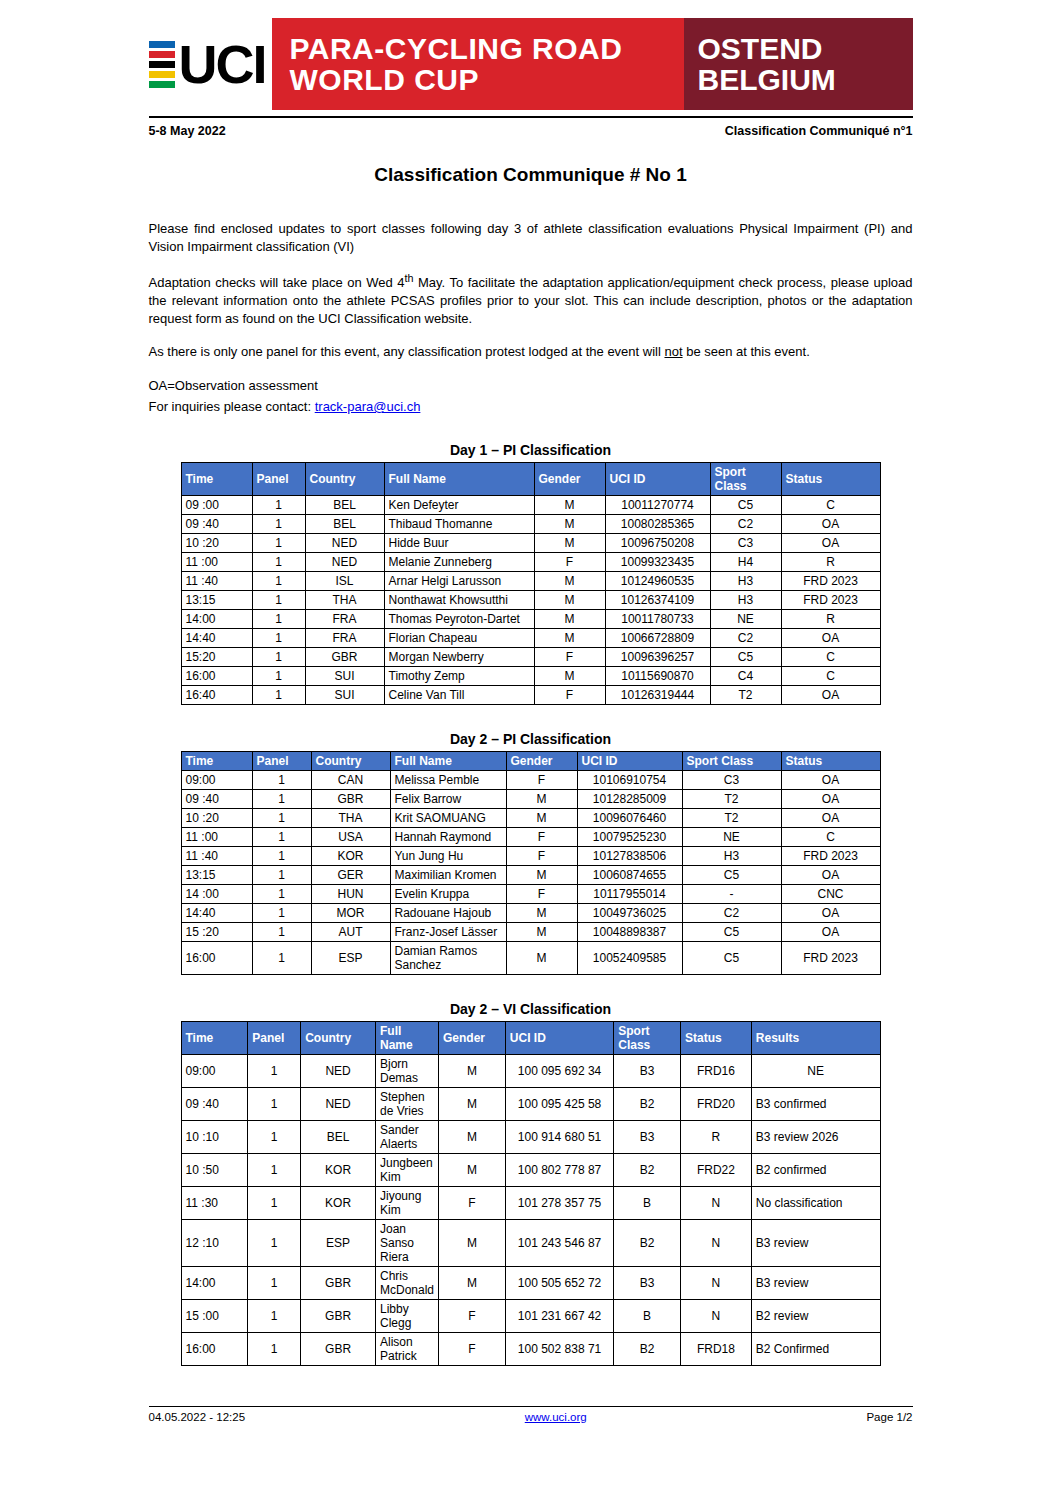UCI
PARA-CYCLING ROAD
WORLD CUP
OSTEND
BELGIUM
5-8 May 2022
Classification Communiqué n°1
Classification Communique # No 1
Please find enclosed updates to sport classes following day 3 of athlete classification evaluations Physical Impairment (PI) and Vision Impairment classification (VI)
Adaptation checks will take place on Wed 4th May. To facilitate the adaptation application/equipment check process, please upload the relevant information onto the athlete PCSAS profiles prior to your slot. This can include description, photos or the adaptation request form as found on the UCI Classification website.
As there is only one panel for this event, any classification protest lodged at the event will not be seen at this event.
OA=Observation assessment
For inquiries please contact: track-para@uci.ch
Day 1 – PI Classification
| Time | Panel | Country | Full Name | Gender | UCI ID | Sport Class | Status |
| --- | --- | --- | --- | --- | --- | --- | --- |
| 09 :00 | 1 | BEL | Ken Defeyter | M | 10011270774 | C5 | C |
| 09 :40 | 1 | BEL | Thibaud Thomanne | M | 10080285365 | C2 | OA |
| 10 :20 | 1 | NED | Hidde Buur | M | 10096750208 | C3 | OA |
| 11 :00 | 1 | NED | Melanie Zunneberg | F | 10099323435 | H4 | R |
| 11 :40 | 1 | ISL | Arnar Helgi Larusson | M | 10124960535 | H3 | FRD 2023 |
| 13:15 | 1 | THA | Nonthawat Khowsutthi | M | 10126374109 | H3 | FRD 2023 |
| 14:00 | 1 | FRA | Thomas Peyroton-Dartet | M | 10011780733 | NE | R |
| 14:40 | 1 | FRA | Florian Chapeau | M | 10066728809 | C2 | OA |
| 15:20 | 1 | GBR | Morgan Newberry | F | 10096396257 | C5 | C |
| 16:00 | 1 | SUI | Timothy Zemp | M | 10115690870 | C4 | C |
| 16:40 | 1 | SUI | Celine Van Till | F | 10126319444 | T2 | OA |
Day 2 – PI Classification
| Time | Panel | Country | Full Name | Gender | UCI ID | Sport Class | Status |
| --- | --- | --- | --- | --- | --- | --- | --- |
| 09:00 | 1 | CAN | Melissa Pemble | F | 10106910754 | C3 | OA |
| 09 :40 | 1 | GBR | Felix Barrow | M | 10128285009 | T2 | OA |
| 10 :20 | 1 | THA | Krit SAOMUANG | M | 10096076460 | T2 | OA |
| 11 :00 | 1 | USA | Hannah Raymond | F | 10079525230 | NE | C |
| 11 :40 | 1 | KOR | Yun Jung Hu | F | 10127838506 | H3 | FRD 2023 |
| 13:15 | 1 | GER | Maximilian Kromen | M | 10060874655 | C5 | OA |
| 14 :00 | 1 | HUN | Evelin Kruppa | F | 10117955014 | - | CNC |
| 14:40 | 1 | MOR | Radouane Hajoub | M | 10049736025 | C2 | OA |
| 15 :20 | 1 | AUT | Franz-Josef Lässer | M | 10048898387 | C5 | OA |
| 16:00 | 1 | ESP | Damian Ramos Sanchez | M | 10052409585 | C5 | FRD 2023 |
Day 2 – VI Classification
| Time | Panel | Country | Full Name | Gender | UCI ID | Sport Class | Status | Results |
| --- | --- | --- | --- | --- | --- | --- | --- | --- |
| 09:00 | 1 | NED | Bjorn Demas | M | 100 095 692 34 | B3 | FRD16 | NE |
| 09 :40 | 1 | NED | Stephen de Vries | M | 100 095 425 58 | B2 | FRD20 | B3 confirmed |
| 10 :10 | 1 | BEL | Sander Alaerts | M | 100 914 680 51 | B3 | R | B3 review 2026 |
| 10 :50 | 1 | KOR | Jungbeen Kim | M | 100 802 778 87 | B2 | FRD22 | B2 confirmed |
| 11 :30 | 1 | KOR | Jiyoung Kim | F | 101 278 357 75 | B | N | No classification |
| 12 :10 | 1 | ESP | Joan Sanso Riera | M | 101 243 546 87 | B2 | N | B3 review |
| 14:00 | 1 | GBR | Chris McDonald | M | 100 505 652 72 | B3 | N | B3 review |
| 15 :00 | 1 | GBR | Libby Clegg | F | 101 231 667 42 | B | N | B2 review |
| 16:00 | 1 | GBR | Alison Patrick | F | 100 502 838 71 | B2 | FRD18 | B2 Confirmed |
04.05.2022 - 12:25
www.uci.org
Page 1/2